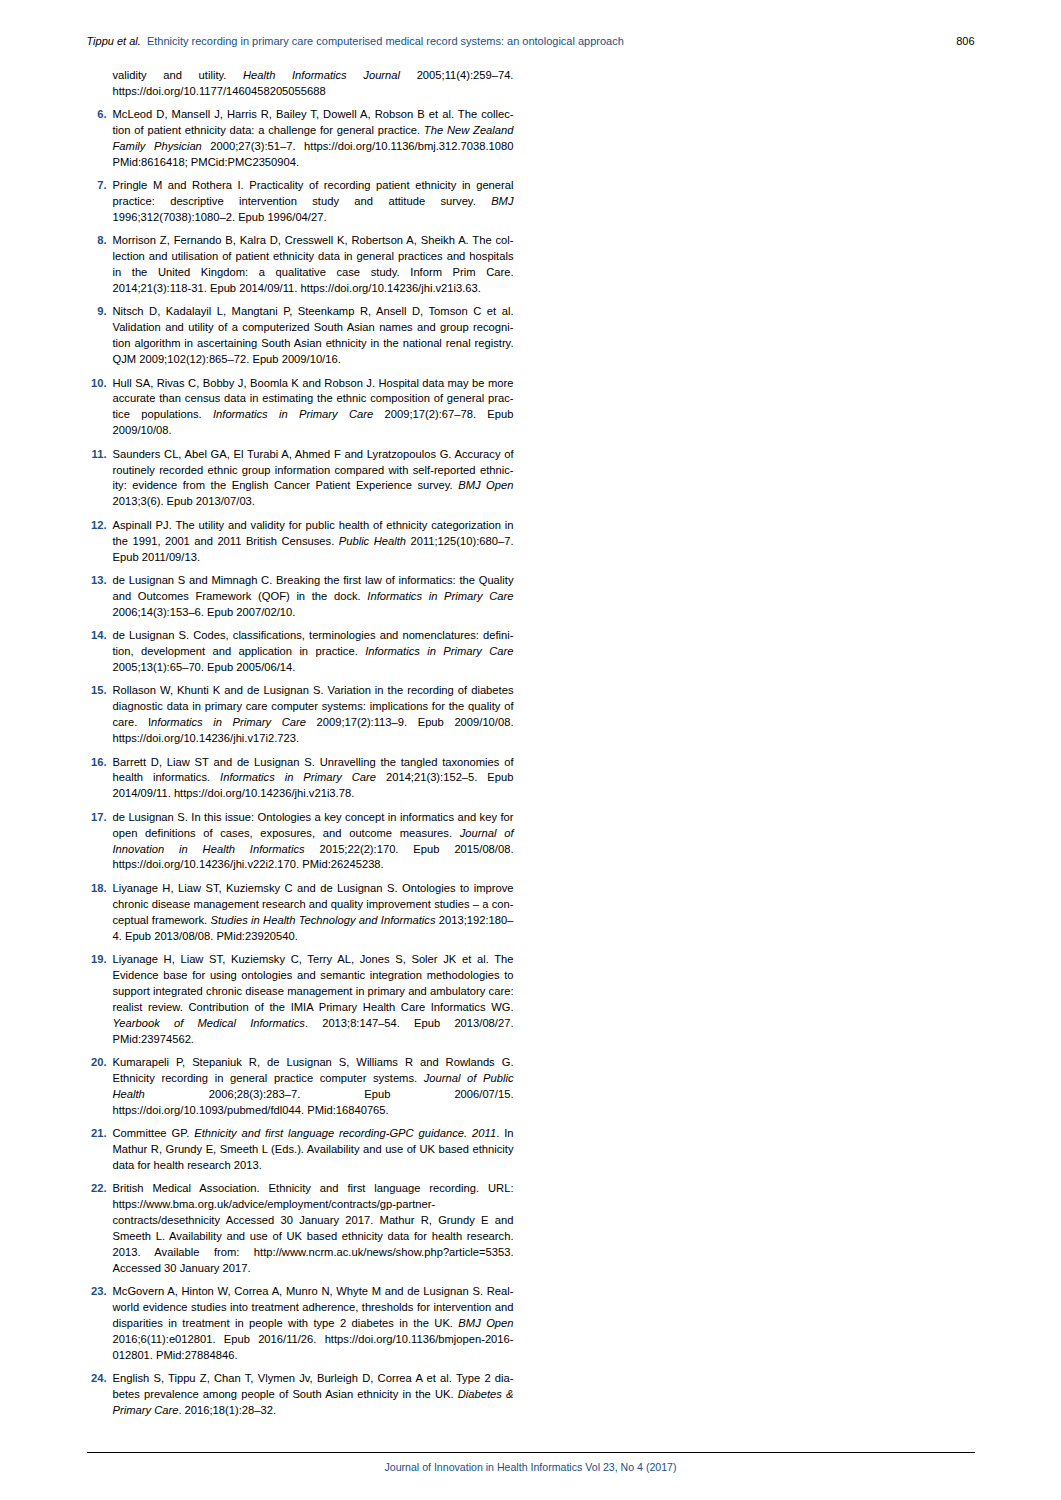806 Tippu et al. Ethnicity recording in primary care computerised medical record systems: an ontological approach
validity and utility. Health Informatics Journal 2005;11(4):259–74. https://doi.org/10.1177/1460458205055688
6. McLeod D, Mansell J, Harris R, Bailey T, Dowell A, Robson B et al. The collection of patient ethnicity data: a challenge for general practice. The New Zealand Family Physician 2000;27(3):51–7. https://doi.org/10.1136/bmj.312.7038.1080 PMid:8616418; PMCid:PMC2350904.
7. Pringle M and Rothera I. Practicality of recording patient ethnicity in general practice: descriptive intervention study and attitude survey. BMJ 1996;312(7038):1080–2. Epub 1996/04/27.
8. Morrison Z, Fernando B, Kalra D, Cresswell K, Robertson A, Sheikh A. The collection and utilisation of patient ethnicity data in general practices and hospitals in the United Kingdom: a qualitative case study. Inform Prim Care. 2014;21(3):118-31. Epub 2014/09/11. https://doi.org/10.14236/jhi.v21i3.63.
9. Nitsch D, Kadalayil L, Mangtani P, Steenkamp R, Ansell D, Tomson C et al. Validation and utility of a computerized South Asian names and group recognition algorithm in ascertaining South Asian ethnicity in the national renal registry. QJM 2009;102(12):865–72. Epub 2009/10/16.
10. Hull SA, Rivas C, Bobby J, Boomla K and Robson J. Hospital data may be more accurate than census data in estimating the ethnic composition of general practice populations. Informatics in Primary Care 2009;17(2):67–78. Epub 2009/10/08.
11. Saunders CL, Abel GA, El Turabi A, Ahmed F and Lyratzopoulos G. Accuracy of routinely recorded ethnic group information compared with self-reported ethnicity: evidence from the English Cancer Patient Experience survey. BMJ Open 2013;3(6). Epub 2013/07/03.
12. Aspinall PJ. The utility and validity for public health of ethnicity categorization in the 1991, 2001 and 2011 British Censuses. Public Health 2011;125(10):680–7. Epub 2011/09/13.
13. de Lusignan S and Mimnagh C. Breaking the first law of informatics: the Quality and Outcomes Framework (QOF) in the dock. Informatics in Primary Care 2006;14(3):153–6. Epub 2007/02/10.
14. de Lusignan S. Codes, classifications, terminologies and nomenclatures: definition, development and application in practice. Informatics in Primary Care 2005;13(1):65–70. Epub 2005/06/14.
15. Rollason W, Khunti K and de Lusignan S. Variation in the recording of diabetes diagnostic data in primary care computer systems: implications for the quality of care. Informatics in Primary Care 2009;17(2):113–9. Epub 2009/10/08. https://doi.org/10.14236/jhi.v17i2.723.
16. Barrett D, Liaw ST and de Lusignan S. Unravelling the tangled taxonomies of health informatics. Informatics in Primary Care 2014;21(3):152–5. Epub 2014/09/11. https://doi.org/10.14236/jhi.v21i3.78.
17. de Lusignan S. In this issue: Ontologies a key concept in informatics and key for open definitions of cases, exposures, and outcome measures. Journal of Innovation in Health Informatics 2015;22(2):170. Epub 2015/08/08. https://doi.org/10.14236/jhi.v22i2.170. PMid:26245238.
18. Liyanage H, Liaw ST, Kuziemsky C and de Lusignan S. Ontologies to improve chronic disease management research and quality improvement studies – a conceptual framework. Studies in Health Technology and Informatics 2013;192:180–4. Epub 2013/08/08. PMid:23920540.
19. Liyanage H, Liaw ST, Kuziemsky C, Terry AL, Jones S, Soler JK et al. The Evidence base for using ontologies and semantic integration methodologies to support integrated chronic disease management in primary and ambulatory care: realist review. Contribution of the IMIA Primary Health Care Informatics WG. Yearbook of Medical Informatics. 2013;8:147–54. Epub 2013/08/27. PMid:23974562.
20. Kumarapeli P, Stepaniuk R, de Lusignan S, Williams R and Rowlands G. Ethnicity recording in general practice computer systems. Journal of Public Health 2006;28(3):283–7. Epub 2006/07/15. https://doi.org/10.1093/pubmed/fdl044. PMid:16840765.
21. Committee GP. Ethnicity and first language recording-GPC guidance. 2011. In Mathur R, Grundy E, Smeeth L (Eds.). Availability and use of UK based ethnicity data for health research 2013.
22. British Medical Association. Ethnicity and first language recording. URL: https://www.bma.org.uk/advice/employment/contracts/gp-partner-contracts/desethnicity Accessed 30 January 2017. Mathur R, Grundy E and Smeeth L. Availability and use of UK based ethnicity data for health research. 2013. Available from: http://www.ncrm.ac.uk/news/show.php?article=5353. Accessed 30 January 2017.
23. McGovern A, Hinton W, Correa A, Munro N, Whyte M and de Lusignan S. Real-world evidence studies into treatment adherence, thresholds for intervention and disparities in treatment in people with type 2 diabetes in the UK. BMJ Open 2016;6(11):e012801. Epub 2016/11/26. https://doi.org/10.1136/bmjopen-2016-012801. PMid:27884846.
24. English S, Tippu Z, Chan T, Vlymen Jv, Burleigh D, Correa A et al. Type 2 diabetes prevalence among people of South Asian ethnicity in the UK. Diabetes & Primary Care. 2016;18(1):28–32.
Journal of Innovation in Health Informatics Vol 23, No 4 (2017)